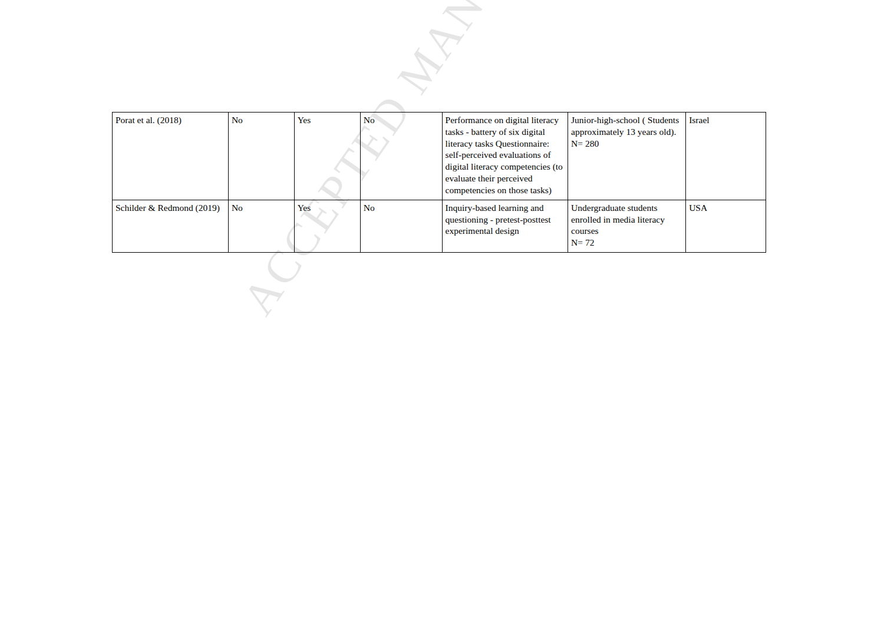ACCEPTED MANUSCRIPT
| Porat et al. (2018) | No | Yes | No | Performance on digital literacy tasks - battery of six digital literacy tasks Questionnaire: self-perceived evaluations of digital literacy competencies (to evaluate their perceived competencies on those tasks) | Junior-high-school ( Students approximately 13 years old). N= 280 | Israel |
| Schilder & Redmond (2019) | No | Yes | No | Inquiry-based learning and questioning - pretest-posttest experimental design | Undergraduate students enrolled in media literacy courses N= 72 | USA |